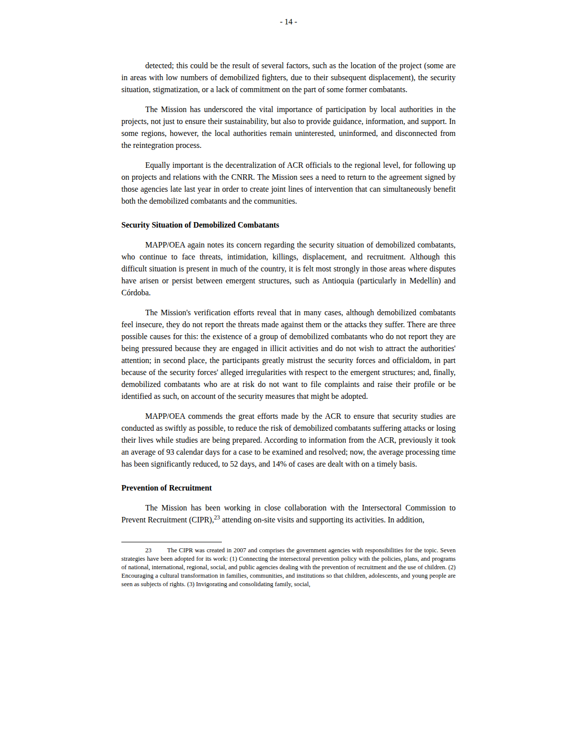- 14 -
detected; this could be the result of several factors, such as the location of the project (some are in areas with low numbers of demobilized fighters, due to their subsequent displacement), the security situation, stigmatization, or a lack of commitment on the part of some former combatants.
The Mission has underscored the vital importance of participation by local authorities in the projects, not just to ensure their sustainability, but also to provide guidance, information, and support. In some regions, however, the local authorities remain uninterested, uninformed, and disconnected from the reintegration process.
Equally important is the decentralization of ACR officials to the regional level, for following up on projects and relations with the CNRR. The Mission sees a need to return to the agreement signed by those agencies late last year in order to create joint lines of intervention that can simultaneously benefit both the demobilized combatants and the communities.
Security Situation of Demobilized Combatants
MAPP/OEA again notes its concern regarding the security situation of demobilized combatants, who continue to face threats, intimidation, killings, displacement, and recruitment. Although this difficult situation is present in much of the country, it is felt most strongly in those areas where disputes have arisen or persist between emergent structures, such as Antioquia (particularly in Medellín) and Córdoba.
The Mission's verification efforts reveal that in many cases, although demobilized combatants feel insecure, they do not report the threats made against them or the attacks they suffer. There are three possible causes for this: the existence of a group of demobilized combatants who do not report they are being pressured because they are engaged in illicit activities and do not wish to attract the authorities' attention; in second place, the participants greatly mistrust the security forces and officialdom, in part because of the security forces' alleged irregularities with respect to the emergent structures; and, finally, demobilized combatants who are at risk do not want to file complaints and raise their profile or be identified as such, on account of the security measures that might be adopted.
MAPP/OEA commends the great efforts made by the ACR to ensure that security studies are conducted as swiftly as possible, to reduce the risk of demobilized combatants suffering attacks or losing their lives while studies are being prepared. According to information from the ACR, previously it took an average of 93 calendar days for a case to be examined and resolved; now, the average processing time has been significantly reduced, to 52 days, and 14% of cases are dealt with on a timely basis.
Prevention of Recruitment
The Mission has been working in close collaboration with the Intersectoral Commission to Prevent Recruitment (CIPR),23 attending on-site visits and supporting its activities. In addition,
23 The CIPR was created in 2007 and comprises the government agencies with responsibilities for the topic. Seven strategies have been adopted for its work: (1) Connecting the intersectoral prevention policy with the policies, plans, and programs of national, international, regional, social, and public agencies dealing with the prevention of recruitment and the use of children. (2) Encouraging a cultural transformation in families, communities, and institutions so that children, adolescents, and young people are seen as subjects of rights. (3) Invigorating and consolidating family, social,